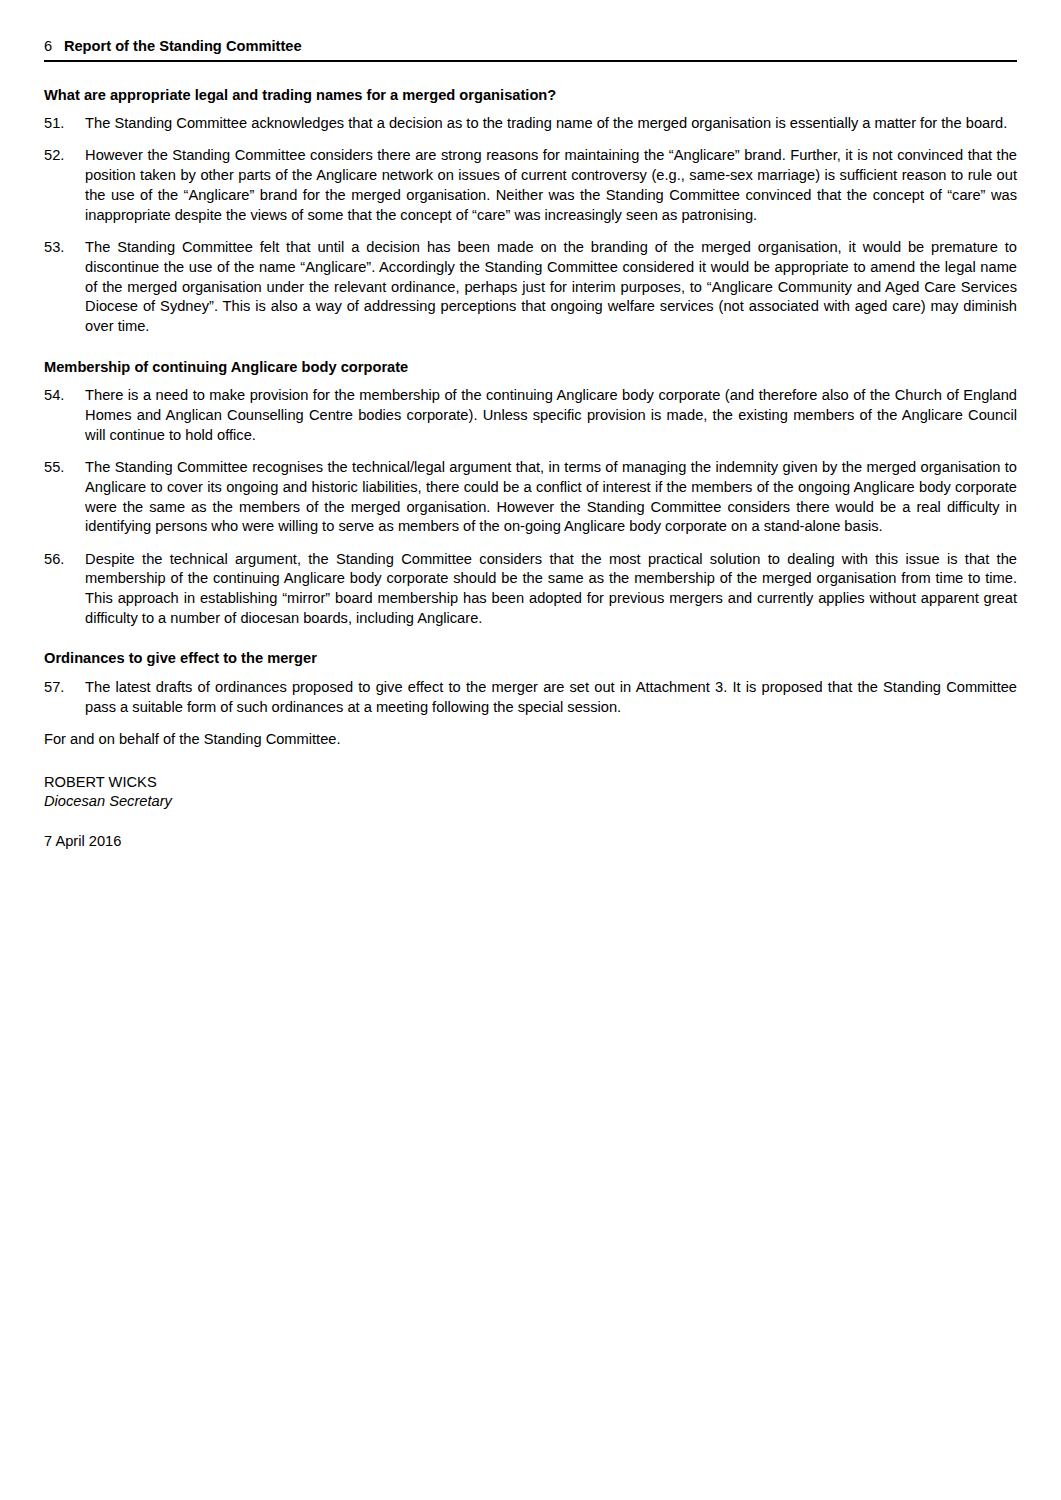6 Report of the Standing Committee
What are appropriate legal and trading names for a merged organisation?
51. The Standing Committee acknowledges that a decision as to the trading name of the merged organisation is essentially a matter for the board.
52. However the Standing Committee considers there are strong reasons for maintaining the “Anglicare” brand. Further, it is not convinced that the position taken by other parts of the Anglicare network on issues of current controversy (e.g., same-sex marriage) is sufficient reason to rule out the use of the “Anglicare” brand for the merged organisation. Neither was the Standing Committee convinced that the concept of “care” was inappropriate despite the views of some that the concept of “care” was increasingly seen as patronising.
53. The Standing Committee felt that until a decision has been made on the branding of the merged organisation, it would be premature to discontinue the use of the name “Anglicare”. Accordingly the Standing Committee considered it would be appropriate to amend the legal name of the merged organisation under the relevant ordinance, perhaps just for interim purposes, to “Anglicare Community and Aged Care Services Diocese of Sydney”. This is also a way of addressing perceptions that ongoing welfare services (not associated with aged care) may diminish over time.
Membership of continuing Anglicare body corporate
54. There is a need to make provision for the membership of the continuing Anglicare body corporate (and therefore also of the Church of England Homes and Anglican Counselling Centre bodies corporate). Unless specific provision is made, the existing members of the Anglicare Council will continue to hold office.
55. The Standing Committee recognises the technical/legal argument that, in terms of managing the indemnity given by the merged organisation to Anglicare to cover its ongoing and historic liabilities, there could be a conflict of interest if the members of the ongoing Anglicare body corporate were the same as the members of the merged organisation. However the Standing Committee considers there would be a real difficulty in identifying persons who were willing to serve as members of the on-going Anglicare body corporate on a stand-alone basis.
56. Despite the technical argument, the Standing Committee considers that the most practical solution to dealing with this issue is that the membership of the continuing Anglicare body corporate should be the same as the membership of the merged organisation from time to time. This approach in establishing “mirror” board membership has been adopted for previous mergers and currently applies without apparent great difficulty to a number of diocesan boards, including Anglicare.
Ordinances to give effect to the merger
57. The latest drafts of ordinances proposed to give effect to the merger are set out in Attachment 3. It is proposed that the Standing Committee pass a suitable form of such ordinances at a meeting following the special session.
For and on behalf of the Standing Committee.
ROBERT WICKS
Diocesan Secretary
7 April 2016